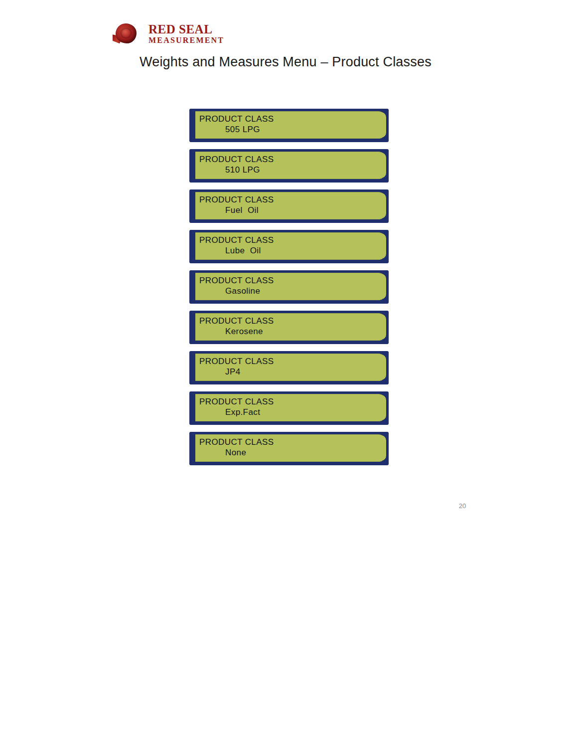RED SEAL
MEASUREMENT
Weights and Measures Menu – Product Classes
PRODUCT CLASS
505 LPG
PRODUCT CLASS
510 LPG
PRODUCT CLASS
Fuel Oil
PRODUCT CLASS
Lube Oil
PRODUCT CLASS
Gasoline
PRODUCT CLASS
Kerosene
PRODUCT CLASS
JP4
PRODUCT CLASS
Exp.Fact
PRODUCT CLASS
None
20